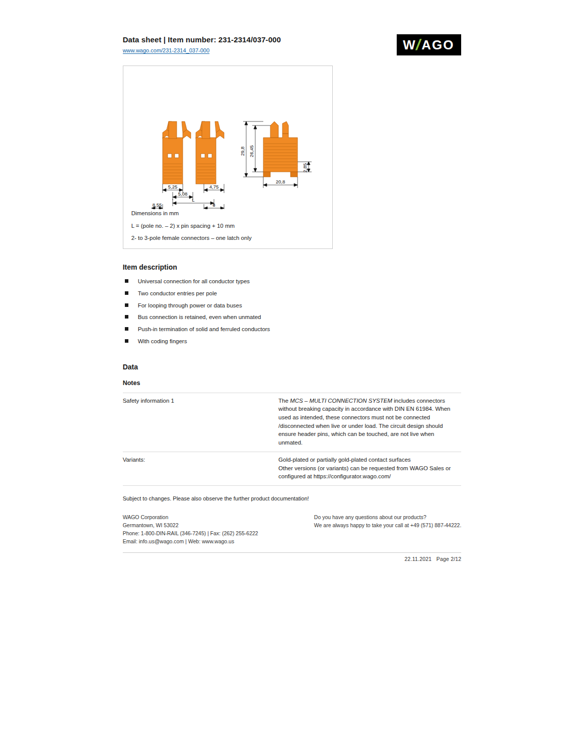Data sheet | Item number: 231-2314/037-000
www.wago.com/231-2314_037-000
W/AGO
29,8 26,45 2,85 20,8 5,25 4,75 5,08 L 8,55 8
Dimensions in mm
L = (pole no. – 2) x pin spacing + 10 mm
2- to 3-pole female connectors – one latch only
Item description
Universal connection for all conductor types
Two conductor entries per pole
For looping through power or data buses
Bus connection is retained, even when unmated
Push-in termination of solid and ferruled conductors
With coding fingers
Data
Notes
| Safety information 1 | The MCS – MULTI CONNECTION SYSTEM includes connectors without breaking capacity in accordance with DIN EN 61984. When used as intended, these connectors must not be connected /disconnected when live or under load. The circuit design should ensure header pins, which can be touched, are not live when unmated. |
| Variants: | Gold-plated or partially gold-plated contact surfaces Other versions (or variants) can be requested from WAGO Sales or configured at https://configurator.wago.com/ |
Subject to changes. Please also observe the further product documentation!
WAGO Corporation
Germantown, WI 53022
Phone: 1-800-DIN-RAIL (346-7245) | Fax: (262) 255-6222
Email: info.us@wago.com | Web: www.wago.us
Do you have any questions about our products?
We are always happy to take your call at +49 (571) 887-44222.
22.11.2021 Page 2/12